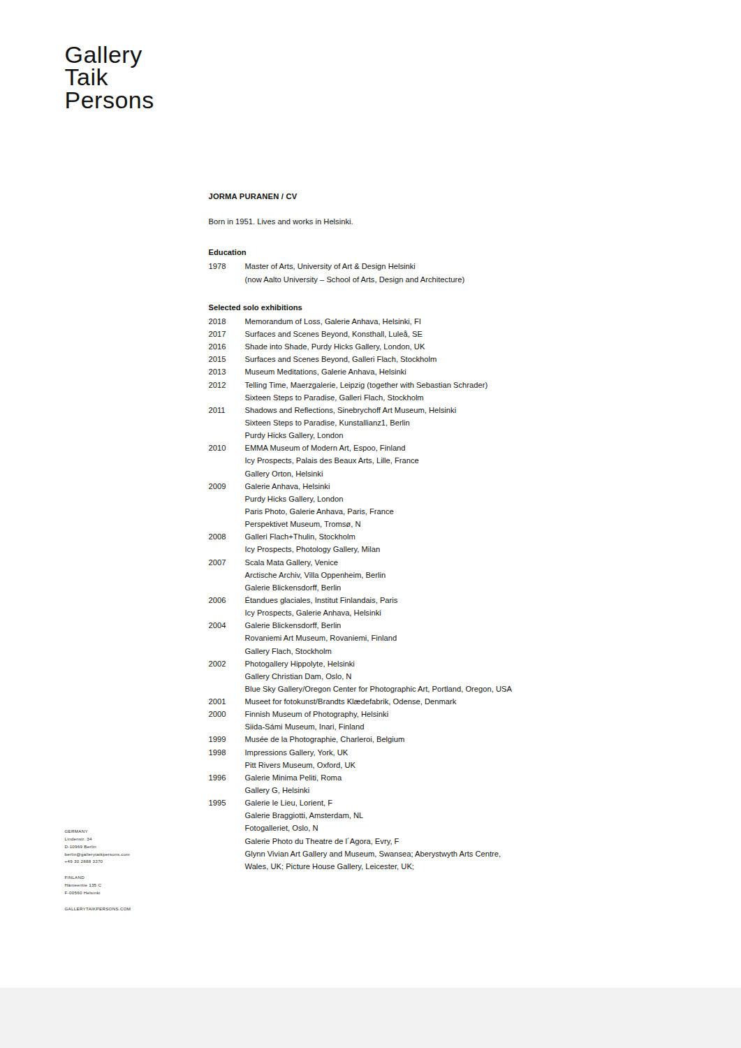Gallery Taik Persons
GERMANY
Lindenstr. 34
D-10969 Berlin
berlin@gallerytaikpersons.com
+49 30 2888 3370
FINLAND
Hämeentie 135 C
F-00560 Helsinki
GALLERYTAIKPERSONS.COM
JORMA PURANEN / CV
Born in 1951. Lives and works in Helsinki.
Education
| 1978 | Master of Arts, University of Art & Design Helsinki (now Aalto University – School of Arts, Design and Architecture) |
Selected solo exhibitions
| 2018 | Memorandum of Loss, Galerie Anhava, Helsinki, FI |
| 2017 | Surfaces and Scenes Beyond, Konsthall, Luleå, SE |
| 2016 | Shade into Shade, Purdy Hicks Gallery, London, UK |
| 2015 | Surfaces and Scenes Beyond, Galleri Flach, Stockholm |
| 2013 | Museum Meditations, Galerie Anhava, Helsinki |
| 2012 | Telling Time, Maerzgalerie, Leipzig (together with Sebastian Schrader) Sixteen Steps to Paradise, Galleri Flach, Stockholm |
| 2011 | Shadows and Reflections, Sinebrychoff Art Museum, Helsinki Sixteen Steps to Paradise, Kunstallianz1, Berlin Purdy Hicks Gallery, London |
| 2010 | EMMA Museum of Modern Art, Espoo, Finland Icy Prospects, Palais des Beaux Arts, Lille, France Gallery Orton, Helsinki |
| 2009 | Galerie Anhava, Helsinki Purdy Hicks Gallery, London Paris Photo, Galerie Anhava, Paris, France Perspektivet Museum, Tromsø, N |
| 2008 | Galleri Flach+Thulin, Stockholm Icy Prospects, Photology Gallery, Milan |
| 2007 | Scala Mata Gallery, Venice Arctische Archiv, Villa Oppenheim, Berlin Galerie Blickensdorff, Berlin |
| 2006 | Étandues glaciales, Institut Finlandais, Paris Icy Prospects, Galerie Anhava, Helsinki |
| 2004 | Galerie Blickensdorff, Berlin Rovaniemi Art Museum, Rovaniemi, Finland Gallery Flach, Stockholm |
| 2002 | Photogallery Hippolyte, Helsinki Gallery Christian Dam, Oslo, N Blue Sky Gallery/Oregon Center for Photographic Art, Portland, Oregon, USA |
| 2001 | Museet for fotokunst/Brandts Klædefabrik, Odense, Denmark |
| 2000 | Finnish Museum of Photography, Helsinki Siida-Sámi Museum, Inari, Finland |
| 1999 | Musée de la Photographie, Charleroi, Belgium |
| 1998 | Impressions Gallery, York, UK Pitt Rivers Museum, Oxford, UK |
| 1996 | Galerie Minima Peliti, Roma Gallery G, Helsinki |
| 1995 | Galerie le Lieu, Lorient, F Galerie Braggiotti, Amsterdam, NL Fotogalleriet, Oslo, N Galerie Photo du Theatre de l´Agora, Evry, F Glynn Vivian Art Gallery and Museum, Swansea; Aberystwyth Arts Centre, Wales, UK; Picture House Gallery, Leicester, UK; |